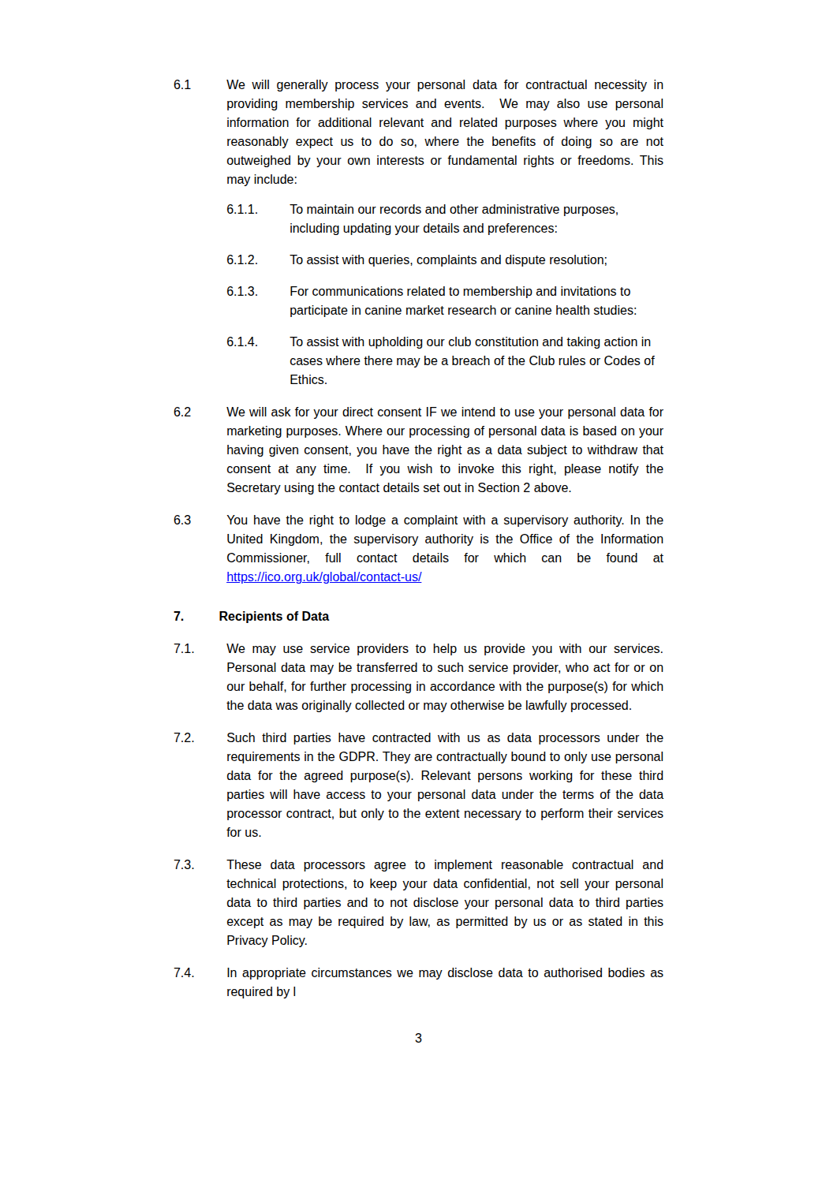6.1 We will generally process your personal data for contractual necessity in providing membership services and events. We may also use personal information for additional relevant and related purposes where you might reasonably expect us to do so, where the benefits of doing so are not outweighed by your own interests or fundamental rights or freedoms. This may include:
6.1.1. To maintain our records and other administrative purposes, including updating your details and preferences:
6.1.2. To assist with queries, complaints and dispute resolution;
6.1.3. For communications related to membership and invitations to participate in canine market research or canine health studies:
6.1.4. To assist with upholding our club constitution and taking action in cases where there may be a breach of the Club rules or Codes of Ethics.
6.2 We will ask for your direct consent IF we intend to use your personal data for marketing purposes. Where our processing of personal data is based on your having given consent, you have the right as a data subject to withdraw that consent at any time. If you wish to invoke this right, please notify the Secretary using the contact details set out in Section 2 above.
6.3 You have the right to lodge a complaint with a supervisory authority. In the United Kingdom, the supervisory authority is the Office of the Information Commissioner, full contact details for which can be found at https://ico.org.uk/global/contact-us/
7. Recipients of Data
7.1. We may use service providers to help us provide you with our services. Personal data may be transferred to such service provider, who act for or on our behalf, for further processing in accordance with the purpose(s) for which the data was originally collected or may otherwise be lawfully processed.
7.2. Such third parties have contracted with us as data processors under the requirements in the GDPR. They are contractually bound to only use personal data for the agreed purpose(s). Relevant persons working for these third parties will have access to your personal data under the terms of the data processor contract, but only to the extent necessary to perform their services for us.
7.3. These data processors agree to implement reasonable contractual and technical protections, to keep your data confidential, not sell your personal data to third parties and to not disclose your personal data to third parties except as may be required by law, as permitted by us or as stated in this Privacy Policy.
7.4. In appropriate circumstances we may disclose data to authorised bodies as required by l
3